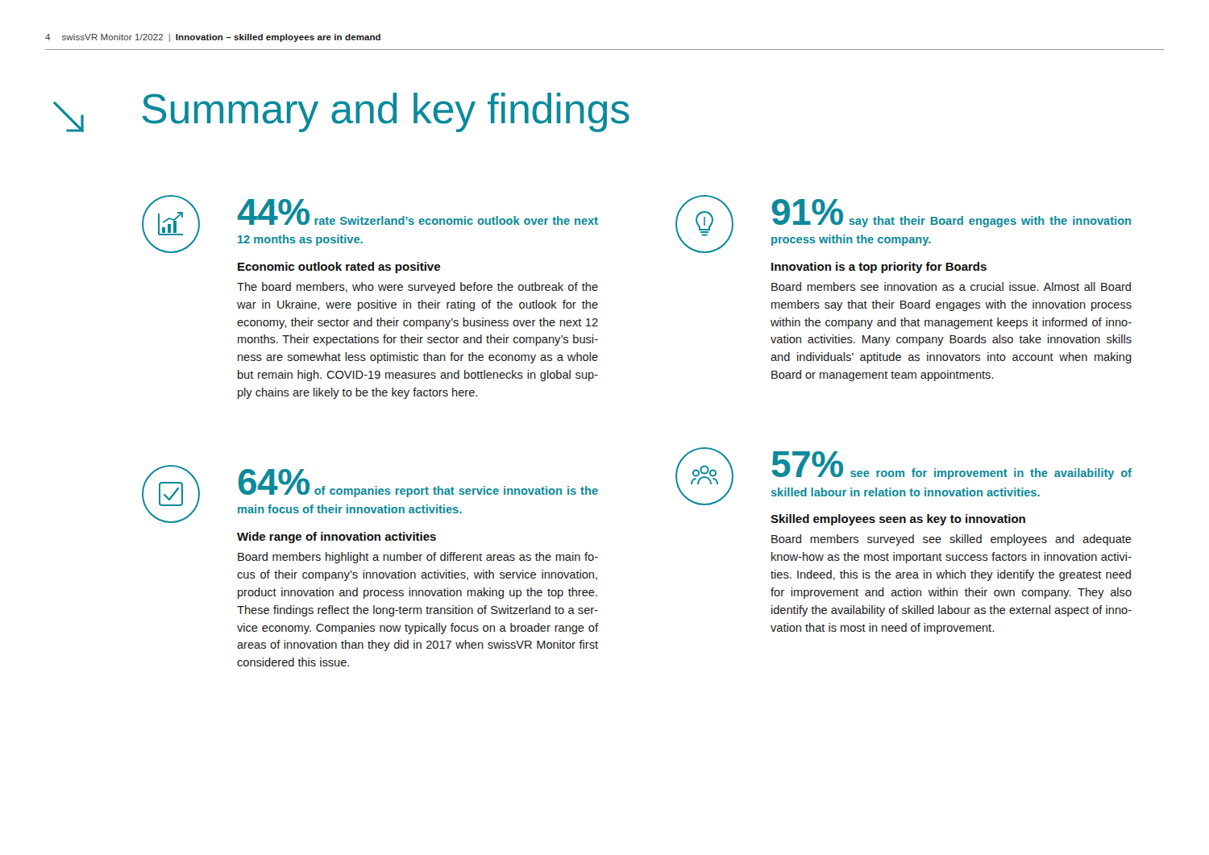4swissVR Monitor 1/2022|Innovation – skilled employees are in demand
Summary and key findings
44% rate Switzerland’s economic outlook over the next 12 months as positive.
Economic outlook rated as positive
The board members, who were surveyed before the outbreak of the war in Ukraine, were positive in their rating of the outlook for the economy, their sector and their company’s business over the next 12 months. Their expectations for their sector and their company’s business are somewhat less optimistic than for the economy as a whole but remain high. COVID-19 measures and bottlenecks in global supply chains are likely to be the key factors here.
64% of companies report that service innovation is the main focus of their innovation activities.
Wide range of innovation activities
Board members highlight a number of different areas as the main focus of their company’s innovation activities, with service innovation, product innovation and process innovation making up the top three. These findings reflect the long-term transition of Switzerland to a service economy. Companies now typically focus on a broader range of areas of innovation than they did in 2017 when swissVR Monitor first considered this issue.
91% say that their Board engages with the innovation process within the company.
Innovation is a top priority for Boards
Board members see innovation as a crucial issue. Almost all Board members say that their Board engages with the innovation process within the company and that management keeps it informed of innovation activities. Many company Boards also take innovation skills and individuals’ aptitude as innovators into account when making Board or management team appointments.
57% see room for improvement in the availability of skilled labour in relation to innovation activities.
Skilled employees seen as key to innovation
Board members surveyed see skilled employees and adequate know-how as the most important success factors in innovation activities. Indeed, this is the area in which they identify the greatest need for improvement and action within their own company. They also identify the availability of skilled labour as the external aspect of innovation that is most in need of improvement.